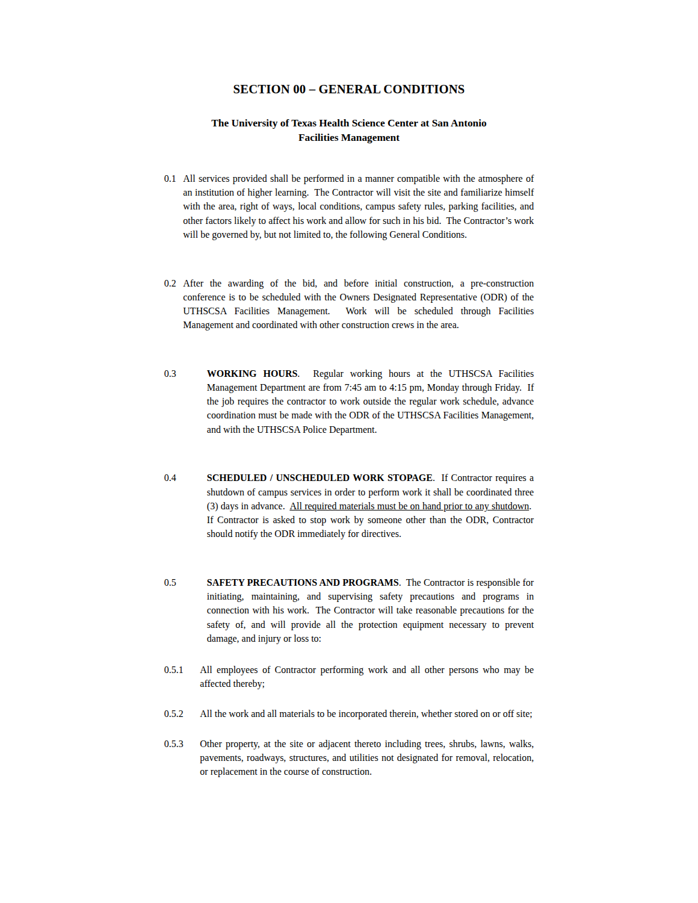SECTION 00 – GENERAL CONDITIONS
The University of Texas Health Science Center at San Antonio
Facilities Management
0.1
All services provided shall be performed in a manner compatible with the atmosphere of an institution of higher learning. The Contractor will visit the site and familiarize himself with the area, right of ways, local conditions, campus safety rules, parking facilities, and other factors likely to affect his work and allow for such in his bid. The Contractor’s work will be governed by, but not limited to, the following General Conditions.
0.2
After the awarding of the bid, and before initial construction, a pre-construction conference is to be scheduled with the Owners Designated Representative (ODR) of the UTHSCSA Facilities Management. Work will be scheduled through Facilities Management and coordinated with other construction crews in the area.
0.3
WORKING HOURS. Regular working hours at the UTHSCSA Facilities Management Department are from 7:45 am to 4:15 pm, Monday through Friday. If the job requires the contractor to work outside the regular work schedule, advance coordination must be made with the ODR of the UTHSCSA Facilities Management, and with the UTHSCSA Police Department.
0.4
SCHEDULED / UNSCHEDULED WORK STOPAGE. If Contractor requires a shutdown of campus services in order to perform work it shall be coordinated three (3) days in advance. All required materials must be on hand prior to any shutdown. If Contractor is asked to stop work by someone other than the ODR, Contractor should notify the ODR immediately for directives.
0.5
SAFETY PRECAUTIONS AND PROGRAMS. The Contractor is responsible for initiating, maintaining, and supervising safety precautions and programs in connection with his work. The Contractor will take reasonable precautions for the safety of, and will provide all the protection equipment necessary to prevent damage, and injury or loss to:
0.5.1
All employees of Contractor performing work and all other persons who may be affected thereby;
0.5.2
All the work and all materials to be incorporated therein, whether stored on or off site;
0.5.3
Other property, at the site or adjacent thereto including trees, shrubs, lawns, walks, pavements, roadways, structures, and utilities not designated for removal, relocation, or replacement in the course of construction.